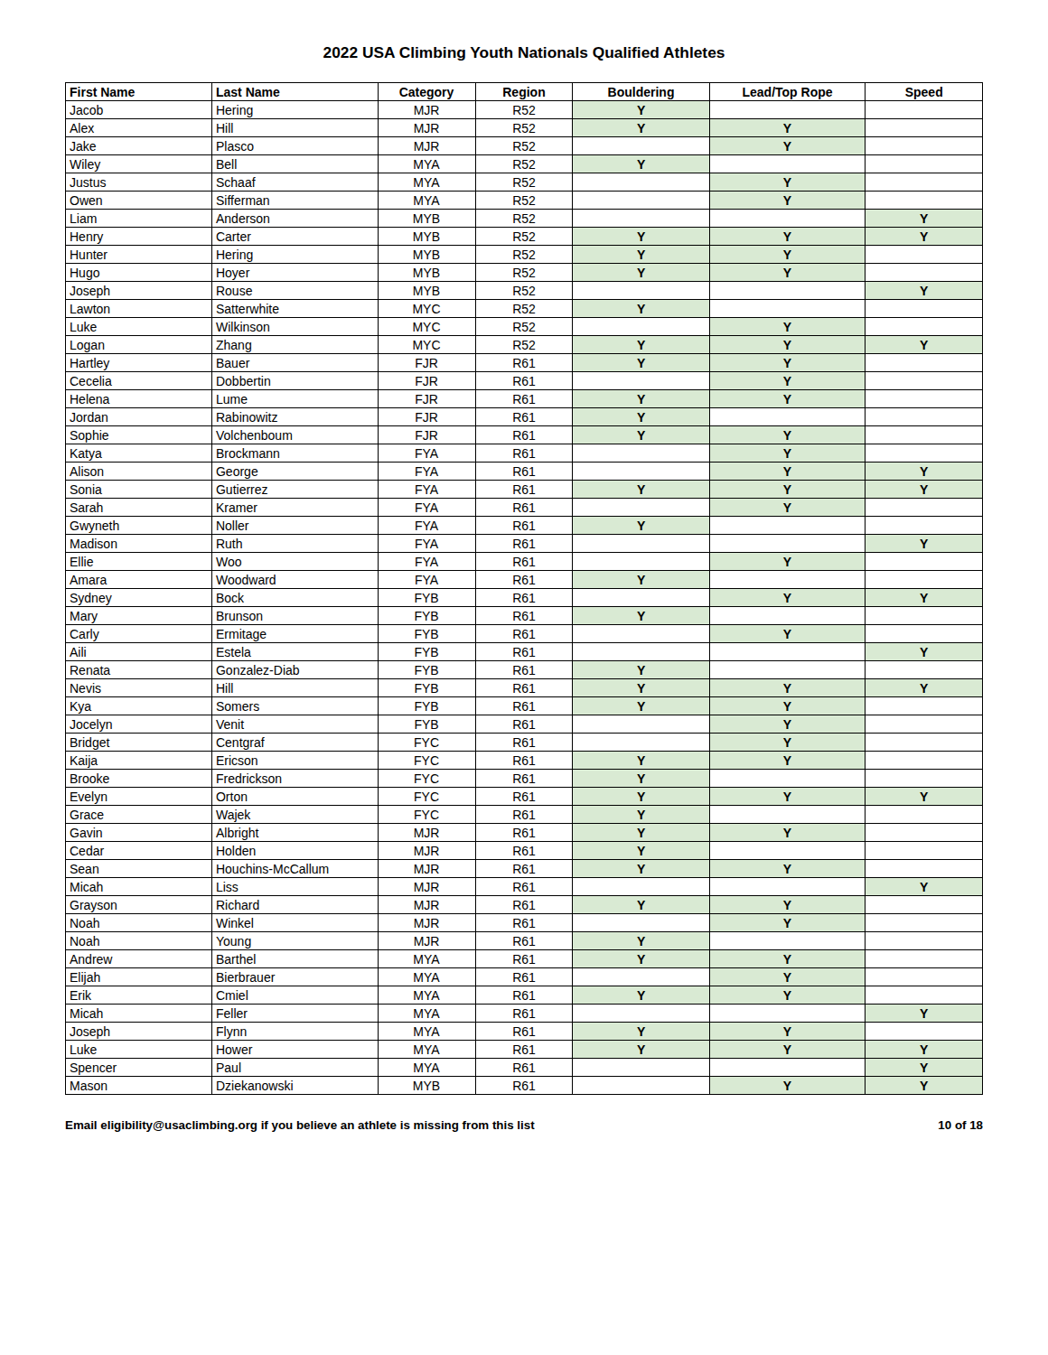2022 USA Climbing Youth Nationals Qualified Athletes
Qualified athletes by category, region and discipline
| First Name | Last Name | Category | Region | Bouldering | Lead/Top Rope | Speed |
| --- | --- | --- | --- | --- | --- | --- |
| Jacob | Hering | MJR | R52 | Y | | |
| Alex | Hill | MJR | R52 | Y | Y | |
| Jake | Plasco | MJR | R52 | | Y | |
| Wiley | Bell | MYA | R52 | Y | | |
| Justus | Schaaf | MYA | R52 | | Y | |
| Owen | Sifferman | MYA | R52 | | Y | |
| Liam | Anderson | MYB | R52 | | | Y |
| Henry | Carter | MYB | R52 | Y | Y | Y |
| Hunter | Hering | MYB | R52 | Y | Y | |
| Hugo | Hoyer | MYB | R52 | Y | Y | |
| Joseph | Rouse | MYB | R52 | | | Y |
| Lawton | Satterwhite | MYC | R52 | Y | | |
| Luke | Wilkinson | MYC | R52 | | Y | |
| Logan | Zhang | MYC | R52 | Y | Y | Y |
| Hartley | Bauer | FJR | R61 | Y | Y | |
| Cecelia | Dobbertin | FJR | R61 | | Y | |
| Helena | Lume | FJR | R61 | Y | Y | |
| Jordan | Rabinowitz | FJR | R61 | Y | | |
| Sophie | Volchenboum | FJR | R61 | Y | Y | |
| Katya | Brockmann | FYA | R61 | | Y | |
| Alison | George | FYA | R61 | | Y | Y |
| Sonia | Gutierrez | FYA | R61 | Y | Y | Y |
| Sarah | Kramer | FYA | R61 | | Y | |
| Gwyneth | Noller | FYA | R61 | Y | | |
| Madison | Ruth | FYA | R61 | | | Y |
| Ellie | Woo | FYA | R61 | | Y | |
| Amara | Woodward | FYA | R61 | Y | | |
| Sydney | Bock | FYB | R61 | | Y | Y |
| Mary | Brunson | FYB | R61 | Y | | |
| Carly | Ermitage | FYB | R61 | | Y | |
| Aili | Estela | FYB | R61 | | | Y |
| Renata | Gonzalez-Diab | FYB | R61 | Y | | |
| Nevis | Hill | FYB | R61 | Y | Y | Y |
| Kya | Somers | FYB | R61 | Y | Y | |
| Jocelyn | Venit | FYB | R61 | | Y | |
| Bridget | Centgraf | FYC | R61 | | Y | |
| Kaija | Ericson | FYC | R61 | Y | Y | |
| Brooke | Fredrickson | FYC | R61 | Y | | |
| Evelyn | Orton | FYC | R61 | Y | Y | Y |
| Grace | Wajek | FYC | R61 | Y | | |
| Gavin | Albright | MJR | R61 | Y | Y | |
| Cedar | Holden | MJR | R61 | Y | | |
| Sean | Houchins-McCallum | MJR | R61 | Y | Y | |
| Micah | Liss | MJR | R61 | | | Y |
| Grayson | Richard | MJR | R61 | Y | Y | |
| Noah | Winkel | MJR | R61 | | Y | |
| Noah | Young | MJR | R61 | Y | | |
| Andrew | Barthel | MYA | R61 | Y | Y | |
| Elijah | Bierbrauer | MYA | R61 | | Y | |
| Erik | Cmiel | MYA | R61 | Y | Y | |
| Micah | Feller | MYA | R61 | | | Y |
| Joseph | Flynn | MYA | R61 | Y | Y | |
| Luke | Hower | MYA | R61 | Y | Y | Y |
| Spencer | Paul | MYA | R61 | | | Y |
| Mason | Dziekanowski | MYB | R61 | | Y | Y |
Email eligibility@usaclimbing.org if you believe an athlete is missing from this list 10 of 18